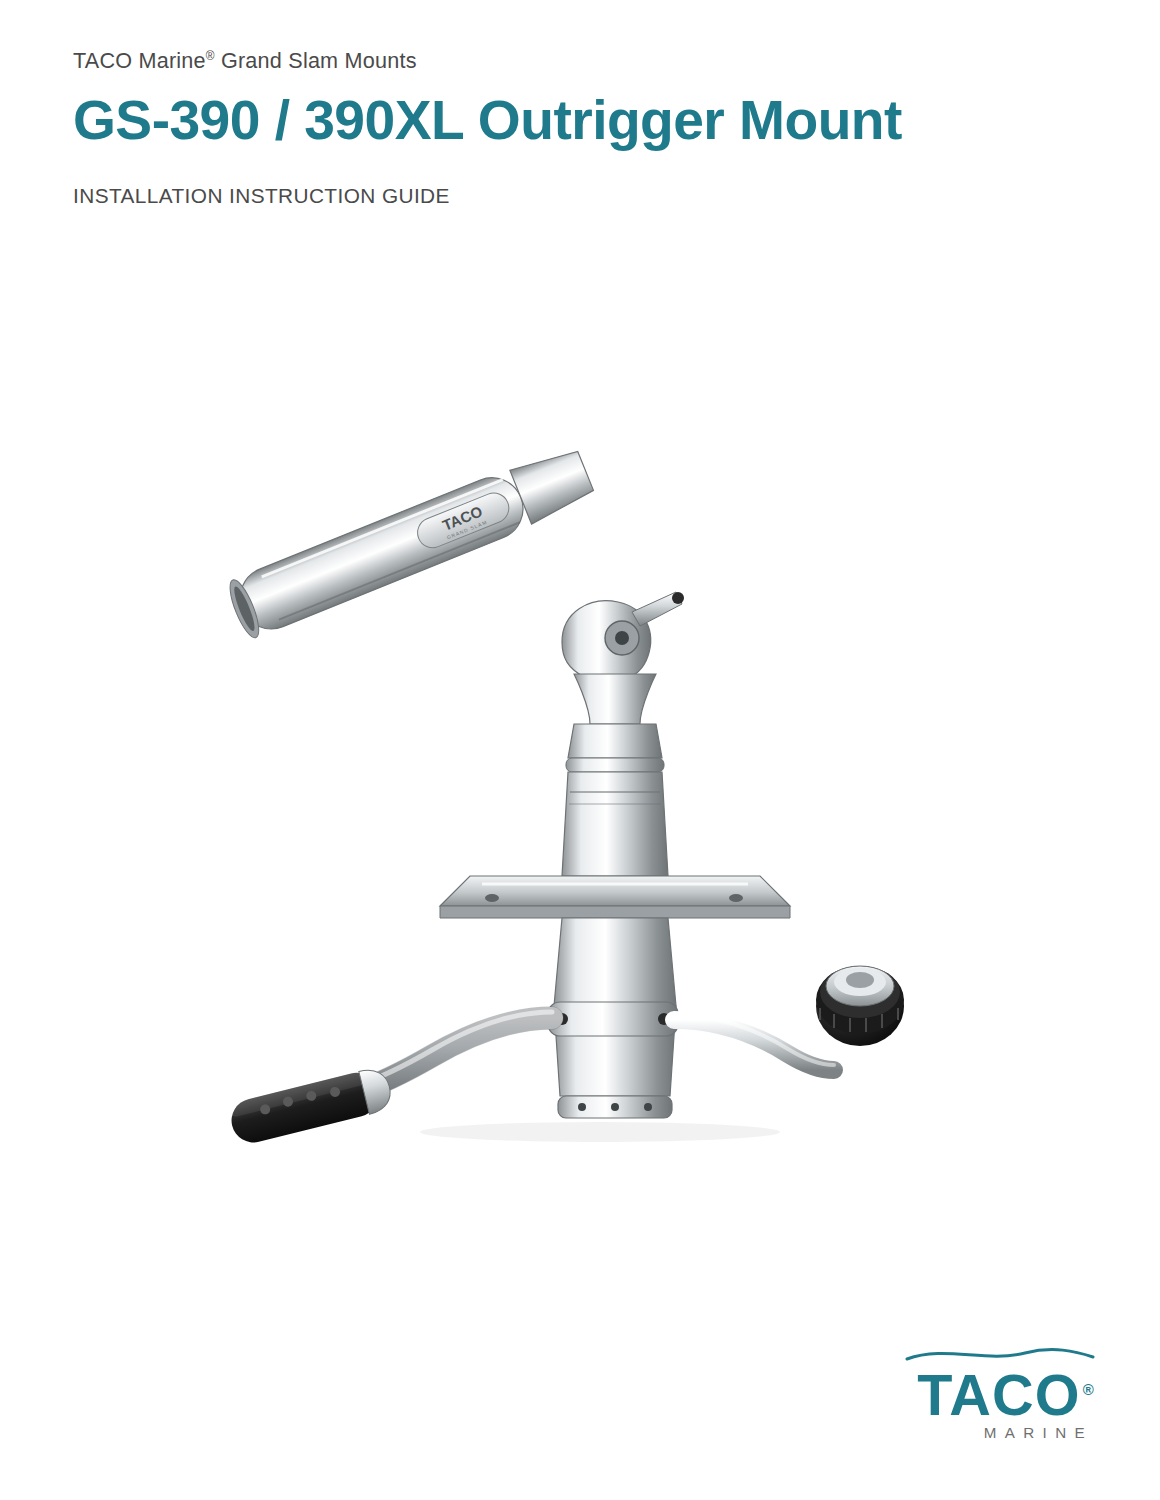TACO Marine® Grand Slam Mounts
GS-390 / 390XL Outrigger Mount
Installation Instruction Guide
GS-390 / 390XL Outrigger Mount Polished stainless steel outrigger mount with angled tube, mounting base plate, locking handle and knob. TACO GRAND SLAM
GS-390 / 390XL Outrigger Mount
TACO®
MARINE